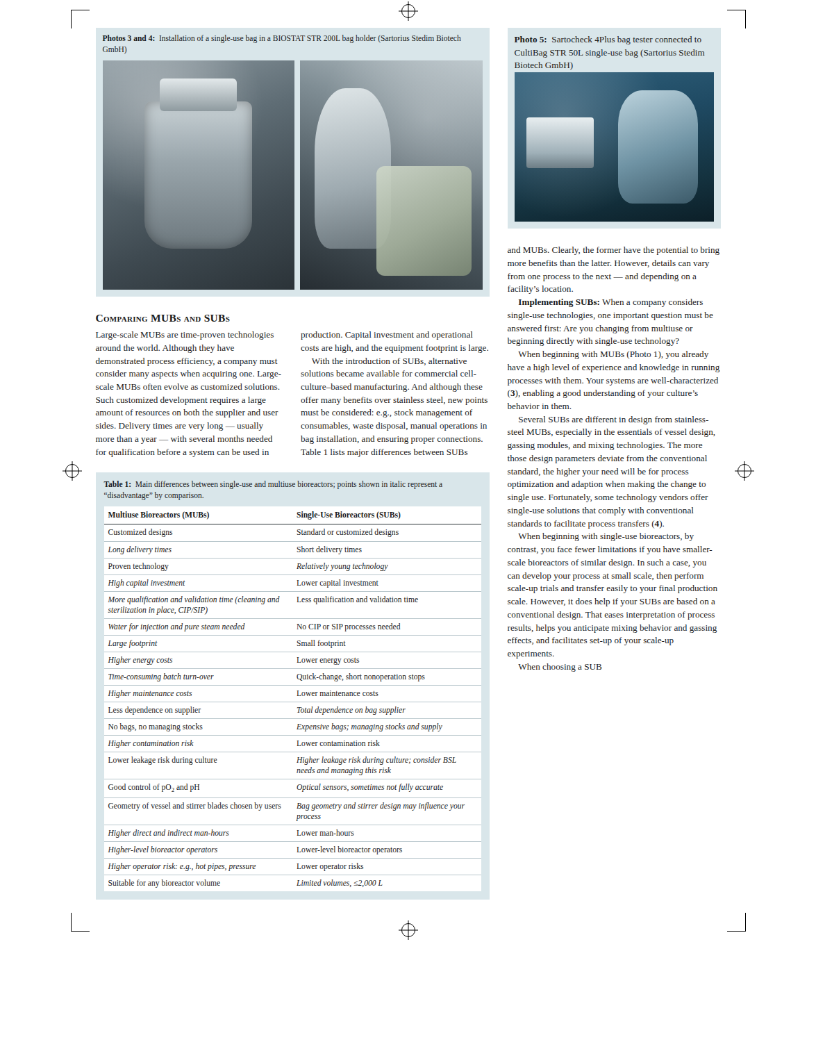Photos 3 and 4: Installation of a single-use bag in a BIOSTAT STR 200L bag holder (Sartorius Stedim Biotech GmbH)
Comparing MUBs and SUBs
Large-scale MUBs are time-proven technologies around the world. Although they have demonstrated process efficiency, a company must consider many aspects when acquiring one. Large-scale MUBs often evolve as customized solutions. Such customized development requires a large amount of resources on both the supplier and user sides. Delivery times are very long — usually more than a year — with several months needed for qualification before a system can be used in production. Capital investment and operational costs are high, and the equipment footprint is large.
With the introduction of SUBs, alternative solutions became available for commercial cell-culture–based manufacturing. And although these offer many benefits over stainless steel, new points must be considered: e.g., stock management of consumables, waste disposal, manual operations in bag installation, and ensuring proper connections. Table 1 lists major differences between SUBs
Table 1: Main differences between single-use and multiuse bioreactors; points shown in italic represent a “disadvantage” by comparison.
| Multiuse Bioreactors (MUBs) | Single-Use Bioreactors (SUBs) |
| --- | --- |
| Customized designs | Standard or customized designs |
| Long delivery times | Short delivery times |
| Proven technology | Relatively young technology |
| High capital investment | Lower capital investment |
| More qualification and validation time (cleaning and sterilization in place, CIP/SIP) | Less qualification and validation time |
| Water for injection and pure steam needed | No CIP or SIP processes needed |
| Large footprint | Small footprint |
| Higher energy costs | Lower energy costs |
| Time-consuming batch turn-over | Quick-change, short nonoperation stops |
| Higher maintenance costs | Lower maintenance costs |
| Less dependence on supplier | Total dependence on bag supplier |
| No bags, no managing stocks | Expensive bags; managing stocks and supply |
| Higher contamination risk | Lower contamination risk |
| Lower leakage risk during culture | Higher leakage risk during culture; consider BSL needs and managing this risk |
| Good control of pO 2 and pH | Optical sensors, sometimes not fully accurate |
| Geometry of vessel and stirrer blades chosen by users | Bag geometry and stirrer design may influence your process |
| Higher direct and indirect man-hours | Lower man-hours |
| Higher-level bioreactor operators | Lower-level bioreactor operators |
| Higher operator risk: e.g., hot pipes, pressure | Lower operator risks |
| Suitable for any bioreactor volume | Limited volumes, ≤2,000 L |
Photo 5: Sartocheck 4Plus bag tester connected to CultiBag STR 50L single-use bag (Sartorius Stedim Biotech GmbH)
and MUBs. Clearly, the former have the potential to bring more benefits than the latter. However, details can vary from one process to the next — and depending on a facility’s location.
Implementing SUBs: When a company considers single-use technologies, one important question must be answered first: Are you changing from multiuse or beginning directly with single-use technology?
When beginning with MUBs (Photo 1), you already have a high level of experience and knowledge in running processes with them. Your systems are well-characterized (3), enabling a good understanding of your culture’s behavior in them.
Several SUBs are different in design from stainless-steel MUBs, especially in the essentials of vessel design, gassing modules, and mixing technologies. The more those design parameters deviate from the conventional standard, the higher your need will be for process optimization and adaption when making the change to single use. Fortunately, some technology vendors offer single-use solutions that comply with conventional standards to facilitate process transfers (4).
When beginning with single-use bioreactors, by contrast, you face fewer limitations if you have smaller-scale bioreactors of similar design. In such a case, you can develop your process at small scale, then perform scale-up trials and transfer easily to your final production scale. However, it does help if your SUBs are based on a conventional design. That eases interpretation of process results, helps you anticipate mixing behavior and gassing effects, and facilitates set-up of your scale-up experiments.
When choosing a SUB